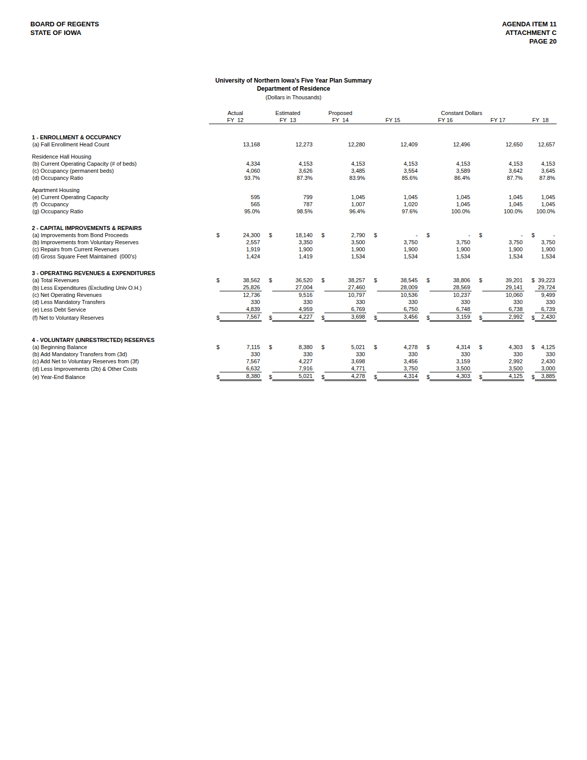BOARD OF REGENTS
STATE OF IOWA
AGENDA ITEM 11
ATTACHMENT C
PAGE 20
University of Northern Iowa’s Five Year Plan Summary
Department of Residence
(Dollars in Thousands)
| | Actual | Estimated | Proposed | Constant Dollars |
| --- | --- | --- | --- | --- |
| | FY 12 | FY 13 | FY 14 | FY 15 | FY 16 | FY 17 | FY 18 |
| 1 - ENROLLMENT & OCCUPANCY | |
| (a) Fall Enrollment Head Count | | 13,168 | | 12,273 | | 12,280 | | 12,409 | | 12,496 | | 12,650 | | 12,657 |
| Residence Hall Housing | |
| (b) Current Operating Capacity (# of beds) | | 4,334 | | 4,153 | | 4,153 | | 4,153 | | 4,153 | | 4,153 | | 4,153 |
| (c) Occupancy (permanent beds) | | 4,060 | | 3,626 | | 3,485 | | 3,554 | | 3,589 | | 3,642 | | 3,645 |
| (d) Occupancy Ratio | | 93.7% | | 87.3% | | 83.9% | | 85.6% | | 86.4% | | 87.7% | | 87.8% |
| Apartment Housing | |
| (e) Current Operating Capacity | | 595 | | 799 | | 1,045 | | 1,045 | | 1,045 | | 1,045 | | 1,045 |
| (f) Occupancy | | 565 | | 787 | | 1,007 | | 1,020 | | 1,045 | | 1,045 | | 1,045 |
| (g) Occupancy Ratio | | 95.0% | | 98.5% | | 96.4% | | 97.6% | | 100.0% | | 100.0% | | 100.0% |
| 2 - CAPITAL IMPROVEMENTS & REPAIRS | |
| (a) Improvements from Bond Proceeds | $ | 24,300 | $ | 18,140 | $ | 2,790 | $ | - | $ | - | $ | - | $ | - |
| (b) Improvements from Voluntary Reserves | | 2,557 | | 3,350 | | 3,500 | | 3,750 | | 3,750 | | 3,750 | | 3,750 |
| (c) Repairs from Current Revenues | | 1,919 | | 1,900 | | 1,900 | | 1,900 | | 1,900 | | 1,900 | | 1,900 |
| (d) Gross Square Feet Maintained (000's) | | 1,424 | | 1,419 | | 1,534 | | 1,534 | | 1,534 | | 1,534 | | 1,534 |
| 3 - OPERATING REVENUES & EXPENDITURES | |
| (a) Total Revenues | $ | 38,562 | $ | 36,520 | $ | 38,257 | $ | 38,545 | $ | 38,806 | $ | 39,201 | $ | 39,223 |
| (b) Less Expenditures (Excluding Univ O.H.) | | 25,826 | | 27,004 | | 27,460 | | 28,009 | | 28,569 | | 29,141 | | 29,724 |
| (c) Net Operating Revenues | | 12,736 | | 9,516 | | 10,797 | | 10,536 | | 10,237 | | 10,060 | | 9,499 |
| (d) Less Mandatory Transfers | | 330 | | 330 | | 330 | | 330 | | 330 | | 330 | | 330 |
| (e) Less Debt Service | | 4,839 | | 4,959 | | 6,769 | | 6,750 | | 6,748 | | 6,738 | | 6,739 |
| (f) Net to Voluntary Reserves | $ | 7,567 | $ | 4,227 | $ | 3,698 | $ | 3,456 | $ | 3,159 | $ | 2,992 | $ | 2,430 |
| 4 - VOLUNTARY (UNRESTRICTED) RESERVES | |
| (a) Beginning Balance | $ | 7,115 | $ | 8,380 | $ | 5,021 | $ | 4,278 | $ | 4,314 | $ | 4,303 | $ | 4,125 |
| (b) Add Mandatory Transfers from (3d) | | 330 | | 330 | | 330 | | 330 | | 330 | | 330 | | 330 |
| (c) Add Net to Voluntary Reserves from (3f) | | 7,567 | | 4,227 | | 3,698 | | 3,456 | | 3,159 | | 2,992 | | 2,430 |
| (d) Less Improvements (2b) & Other Costs | | 6,632 | | 7,916 | | 4,771 | | 3,750 | | 3,500 | | 3,500 | | 3,000 |
| (e) Year-End Balance | $ | 8,380 | $ | 5,021 | $ | 4,278 | $ | 4,314 | $ | 4,303 | $ | 4,125 | $ | 3,885 |